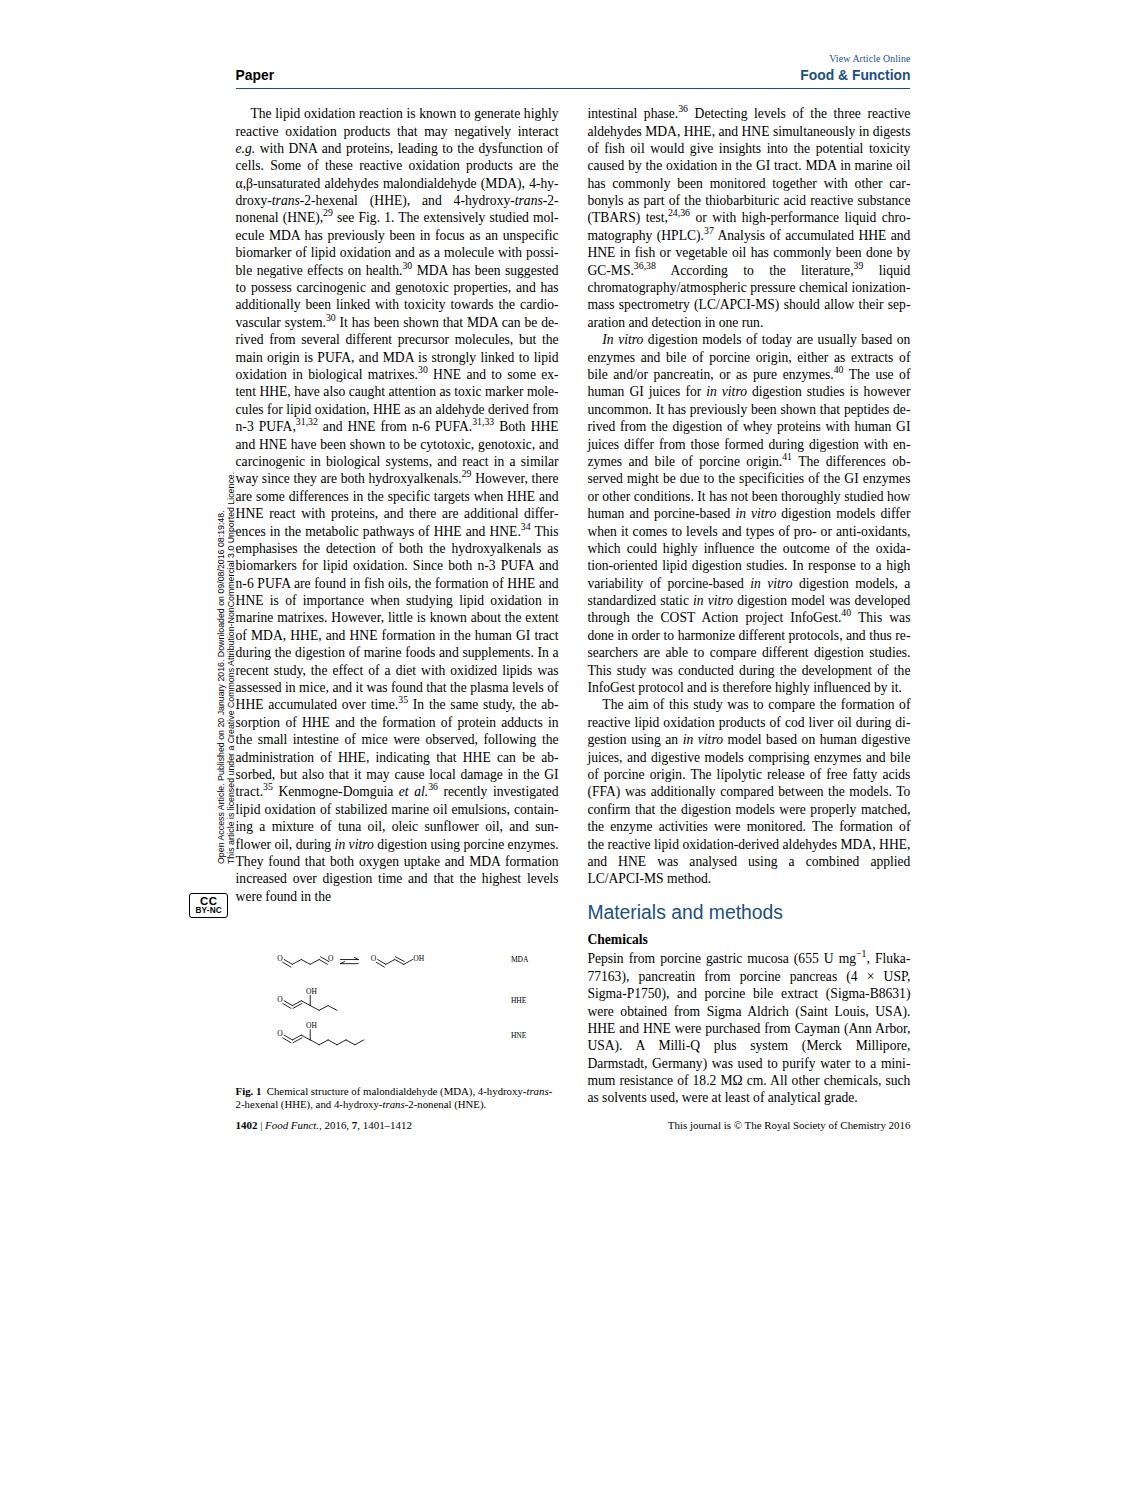View Article Online
Paper
Food & Function
Open Access Article. Published on 20 January 2016. Downloaded on 09/08/2016 08:19:48.
This article is licensed under a Creative Commons Attribution-NonCommercial 3.0 Unported Licence.
CC BY-NC
The lipid oxidation reaction is known to generate highly reactive oxidation products that may negatively interact e.g. with DNA and proteins, leading to the dysfunction of cells. Some of these reactive oxidation products are the α,β-unsaturated aldehydes malondialdehyde (MDA), 4-hydroxy-trans-2-hexenal (HHE), and 4-hydroxy-trans-2-nonenal (HNE),29 see Fig. 1. The extensively studied molecule MDA has previously been in focus as an unspecific biomarker of lipid oxidation and as a molecule with possible negative effects on health.30 MDA has been suggested to possess carcinogenic and genotoxic properties, and has additionally been linked with toxicity towards the cardiovascular system.30 It has been shown that MDA can be derived from several different precursor molecules, but the main origin is PUFA, and MDA is strongly linked to lipid oxidation in biological matrixes.30 HNE and to some extent HHE, have also caught attention as toxic marker molecules for lipid oxidation, HHE as an aldehyde derived from n-3 PUFA,31,32 and HNE from n-6 PUFA.31,33 Both HHE and HNE have been shown to be cytotoxic, genotoxic, and carcinogenic in biological systems, and react in a similar way since they are both hydroxyalkenals.29 However, there are some differences in the specific targets when HHE and HNE react with proteins, and there are additional differences in the metabolic pathways of HHE and HNE.34 This emphasises the detection of both the hydroxyalkenals as biomarkers for lipid oxidation. Since both n-3 PUFA and n-6 PUFA are found in fish oils, the formation of HHE and HNE is of importance when studying lipid oxidation in marine matrixes. However, little is known about the extent of MDA, HHE, and HNE formation in the human GI tract during the digestion of marine foods and supplements. In a recent study, the effect of a diet with oxidized lipids was assessed in mice, and it was found that the plasma levels of HHE accumulated over time.35 In the same study, the absorption of HHE and the formation of protein adducts in the small intestine of mice were observed, following the administration of HHE, indicating that HHE can be absorbed, but also that it may cause local damage in the GI tract.35 Kenmogne-Domguia et al.36 recently investigated lipid oxidation of stabilized marine oil emulsions, containing a mixture of tuna oil, oleic sunflower oil, and sunflower oil, during in vitro digestion using porcine enzymes. They found that both oxygen uptake and MDA formation increased over digestion time and that the highest levels were found in the
O O O OH MDA O OH HHE O OH HNE
Fig. 1 Chemical structure of malondialdehyde (MDA), 4-hydroxy-trans-2-hexenal (HHE), and 4-hydroxy-trans-2-nonenal (HNE).
intestinal phase.36 Detecting levels of the three reactive aldehydes MDA, HHE, and HNE simultaneously in digests of fish oil would give insights into the potential toxicity caused by the oxidation in the GI tract. MDA in marine oil has commonly been monitored together with other carbonyls as part of the thiobarbituric acid reactive substance (TBARS) test,24,36 or with high-performance liquid chromatography (HPLC).37 Analysis of accumulated HHE and HNE in fish or vegetable oil has commonly been done by GC-MS.36,38 According to the literature,39 liquid chromatography/atmospheric pressure chemical ionization-mass spectrometry (LC/APCI-MS) should allow their separation and detection in one run.
In vitro digestion models of today are usually based on enzymes and bile of porcine origin, either as extracts of bile and/or pancreatin, or as pure enzymes.40 The use of human GI juices for in vitro digestion studies is however uncommon. It has previously been shown that peptides derived from the digestion of whey proteins with human GI juices differ from those formed during digestion with enzymes and bile of porcine origin.41 The differences observed might be due to the specificities of the GI enzymes or other conditions. It has not been thoroughly studied how human and porcine-based in vitro digestion models differ when it comes to levels and types of pro- or anti-oxidants, which could highly influence the outcome of the oxidation-oriented lipid digestion studies. In response to a high variability of porcine-based in vitro digestion models, a standardized static in vitro digestion model was developed through the COST Action project InfoGest.40 This was done in order to harmonize different protocols, and thus researchers are able to compare different digestion studies. This study was conducted during the development of the InfoGest protocol and is therefore highly influenced by it.
The aim of this study was to compare the formation of reactive lipid oxidation products of cod liver oil during digestion using an in vitro model based on human digestive juices, and digestive models comprising enzymes and bile of porcine origin. The lipolytic release of free fatty acids (FFA) was additionally compared between the models. To confirm that the digestion models were properly matched, the enzyme activities were monitored. The formation of the reactive lipid oxidation-derived aldehydes MDA, HHE, and HNE was analysed using a combined applied LC/APCI-MS method.
Materials and methods
Chemicals
Pepsin from porcine gastric mucosa (655 U mg−1, Fluka-77163), pancreatin from porcine pancreas (4 × USP, Sigma-P1750), and porcine bile extract (Sigma-B8631) were obtained from Sigma Aldrich (Saint Louis, USA). HHE and HNE were purchased from Cayman (Ann Arbor, USA). A Milli-Q plus system (Merck Millipore, Darmstadt, Germany) was used to purify water to a minimum resistance of 18.2 MΩ cm. All other chemicals, such as solvents used, were at least of analytical grade.
1402 | Food Funct., 2016, 7, 1401–1412
This journal is © The Royal Society of Chemistry 2016